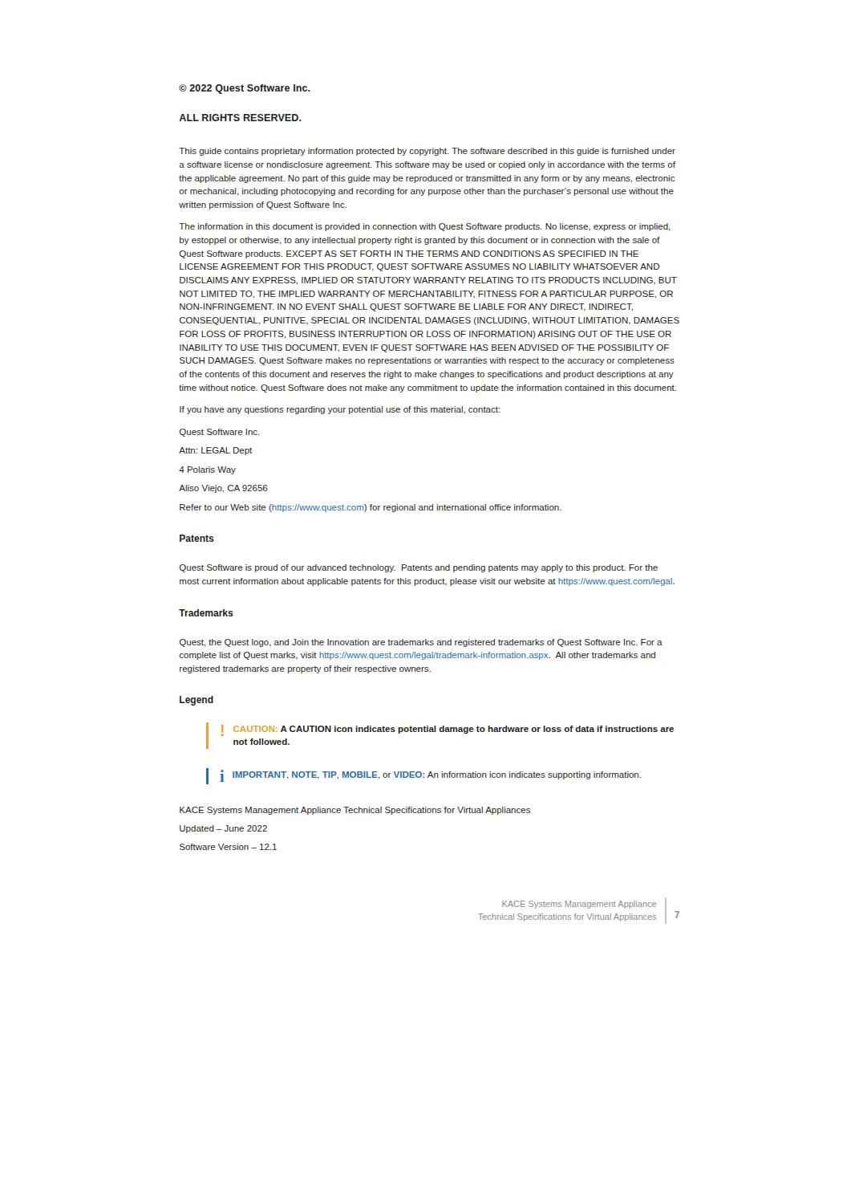© 2022 Quest Software Inc.
ALL RIGHTS RESERVED.
This guide contains proprietary information protected by copyright. The software described in this guide is furnished under a software license or nondisclosure agreement. This software may be used or copied only in accordance with the terms of the applicable agreement. No part of this guide may be reproduced or transmitted in any form or by any means, electronic or mechanical, including photocopying and recording for any purpose other than the purchaser’s personal use without the written permission of Quest Software Inc.
The information in this document is provided in connection with Quest Software products. No license, express or implied, by estoppel or otherwise, to any intellectual property right is granted by this document or in connection with the sale of Quest Software products. EXCEPT AS SET FORTH IN THE TERMS AND CONDITIONS AS SPECIFIED IN THE LICENSE AGREEMENT FOR THIS PRODUCT, QUEST SOFTWARE ASSUMES NO LIABILITY WHATSOEVER AND DISCLAIMS ANY EXPRESS, IMPLIED OR STATUTORY WARRANTY RELATING TO ITS PRODUCTS INCLUDING, BUT NOT LIMITED TO, THE IMPLIED WARRANTY OF MERCHANTABILITY, FITNESS FOR A PARTICULAR PURPOSE, OR NON-INFRINGEMENT. IN NO EVENT SHALL QUEST SOFTWARE BE LIABLE FOR ANY DIRECT, INDIRECT, CONSEQUENTIAL, PUNITIVE, SPECIAL OR INCIDENTAL DAMAGES (INCLUDING, WITHOUT LIMITATION, DAMAGES FOR LOSS OF PROFITS, BUSINESS INTERRUPTION OR LOSS OF INFORMATION) ARISING OUT OF THE USE OR INABILITY TO USE THIS DOCUMENT, EVEN IF QUEST SOFTWARE HAS BEEN ADVISED OF THE POSSIBILITY OF SUCH DAMAGES. Quest Software makes no representations or warranties with respect to the accuracy or completeness of the contents of this document and reserves the right to make changes to specifications and product descriptions at any time without notice. Quest Software does not make any commitment to update the information contained in this document.
If you have any questions regarding your potential use of this material, contact:
Quest Software Inc.
Attn: LEGAL Dept
4 Polaris Way
Aliso Viejo, CA 92656
Refer to our Web site (https://www.quest.com) for regional and international office information.
Patents
Quest Software is proud of our advanced technology. Patents and pending patents may apply to this product. For the most current information about applicable patents for this product, please visit our website at https://www.quest.com/legal.
Trademarks
Quest, the Quest logo, and Join the Innovation are trademarks and registered trademarks of Quest Software Inc. For a complete list of Quest marks, visit https://www.quest.com/legal/trademark-information.aspx. All other trademarks and registered trademarks are property of their respective owners.
Legend
!
CAUTION: A CAUTION icon indicates potential damage to hardware or loss of data if instructions are not followed.
i
IMPORTANT, NOTE, TIP, MOBILE, or VIDEO: An information icon indicates supporting information.
KACE Systems Management Appliance Technical Specifications for Virtual Appliances
Updated – June 2022
Software Version – 12.1
KACE Systems Management Appliance
Technical Specifications for Virtual Appliances
7